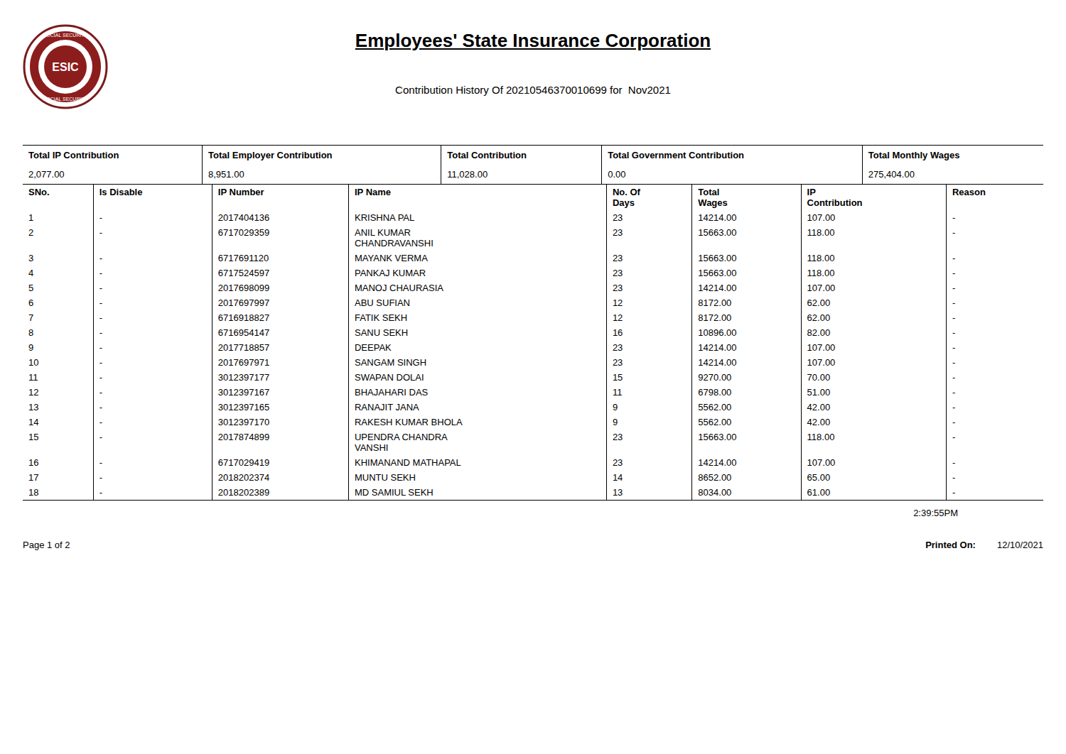ESIC SOCIAL SECURITY SOCIAL SECURITY
Employees' State Insurance Corporation
Contribution History Of 20210546370010699 for Nov2021
| Total IP Contribution | Total Employer Contribution | Total Contribution | Total Government Contribution | Total Monthly Wages |
| --- | --- | --- | --- | --- |
| 2,077.00 | 8,951.00 | 11,028.00 | 0.00 | 275,404.00 |
| SNo. | Is Disable | IP Number | IP Name | No. Of Days | Total Wages | IP Contribution | Reason |
| --- | --- | --- | --- | --- | --- | --- | --- |
| 1 | - | 2017404136 | KRISHNA PAL | 23 | 14214.00 | 107.00 | - |
| 2 | - | 6717029359 | ANIL KUMAR CHANDRAVANSHI | 23 | 15663.00 | 118.00 | - |
| 3 | - | 6717691120 | MAYANK VERMA | 23 | 15663.00 | 118.00 | - |
| 4 | - | 6717524597 | PANKAJ KUMAR | 23 | 15663.00 | 118.00 | - |
| 5 | - | 2017698099 | MANOJ CHAURASIA | 23 | 14214.00 | 107.00 | - |
| 6 | - | 2017697997 | ABU SUFIAN | 12 | 8172.00 | 62.00 | - |
| 7 | - | 6716918827 | FATIK SEKH | 12 | 8172.00 | 62.00 | - |
| 8 | - | 6716954147 | SANU SEKH | 16 | 10896.00 | 82.00 | - |
| 9 | - | 2017718857 | DEEPAK | 23 | 14214.00 | 107.00 | - |
| 10 | - | 2017697971 | SANGAM SINGH | 23 | 14214.00 | 107.00 | - |
| 11 | - | 3012397177 | SWAPAN DOLAI | 15 | 9270.00 | 70.00 | - |
| 12 | - | 3012397167 | BHAJAHARI DAS | 11 | 6798.00 | 51.00 | - |
| 13 | - | 3012397165 | RANAJIT JANA | 9 | 5562.00 | 42.00 | - |
| 14 | - | 3012397170 | RAKESH KUMAR BHOLA | 9 | 5562.00 | 42.00 | - |
| 15 | - | 2017874899 | UPENDRA CHANDRA VANSHI | 23 | 15663.00 | 118.00 | - |
| 16 | - | 6717029419 | KHIMANAND MATHAPAL | 23 | 14214.00 | 107.00 | - |
| 17 | - | 2018202374 | MUNTU SEKH | 14 | 8652.00 | 65.00 | - |
| 18 | - | 2018202389 | MD SAMIUL SEKH | 13 | 8034.00 | 61.00 | - |
2:39:55PM
Page 1 of 2
Printed On: 12/10/2021